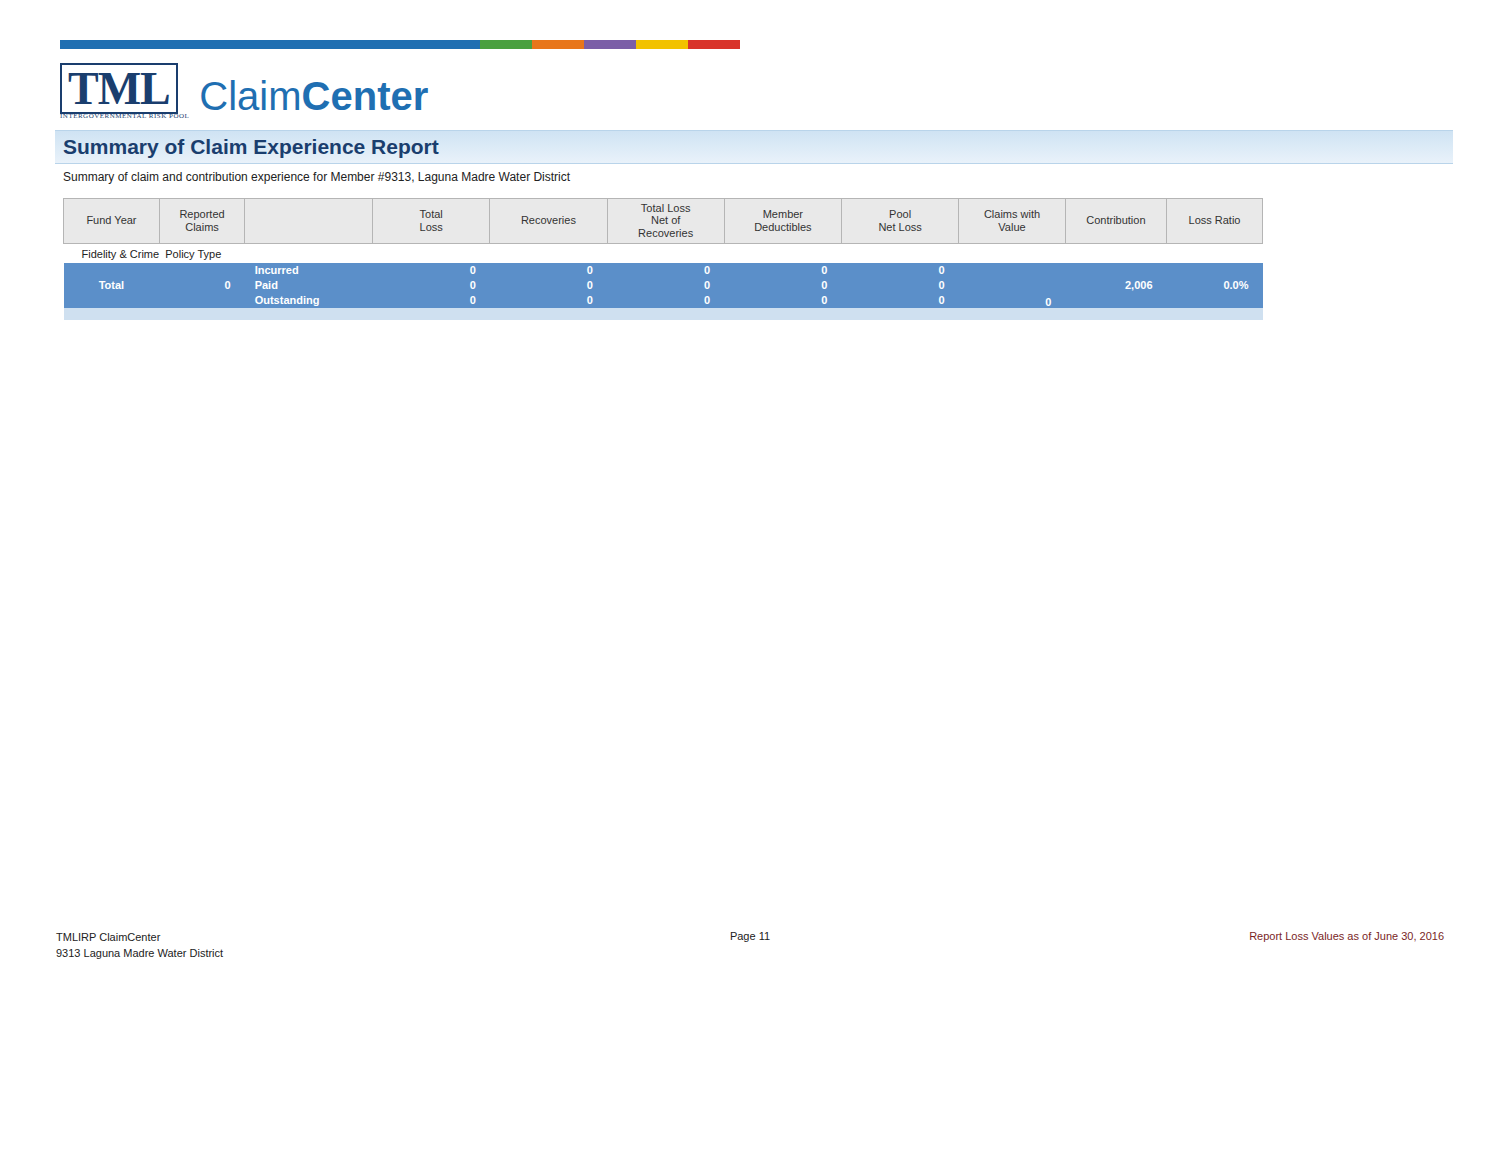TML
INTERGOVERNMENTAL RISK POOL
Claim Center
Summary of Claim Experience Report
Summary of claim and contribution experience for Member #9313, Laguna Madre Water District
| Fund Year | Reported Claims | | Total Loss | Recoveries | Total Loss Net of Recoveries | Member Deductibles | Pool Net Loss | Claims with Value | Contribution | Loss Ratio |
| --- | --- | --- | --- | --- | --- | --- | --- | --- | --- | --- |
| Fidelity & Crime Policy Type |
| Total | 0 | / Incurred / 0 / 0 / 0 / 0 / 0 / / Paid / 0 / 0 / 0 / 0 / 0 / / Outstanding / 0 / 0 / 0 / 0 / 0 / | 0 | 2,006 | 0.0% |
| TMLIRP ClaimCenter 9313 Laguna Madre Water District | Page 11 | Report Loss Values as of June 30, 2016 |